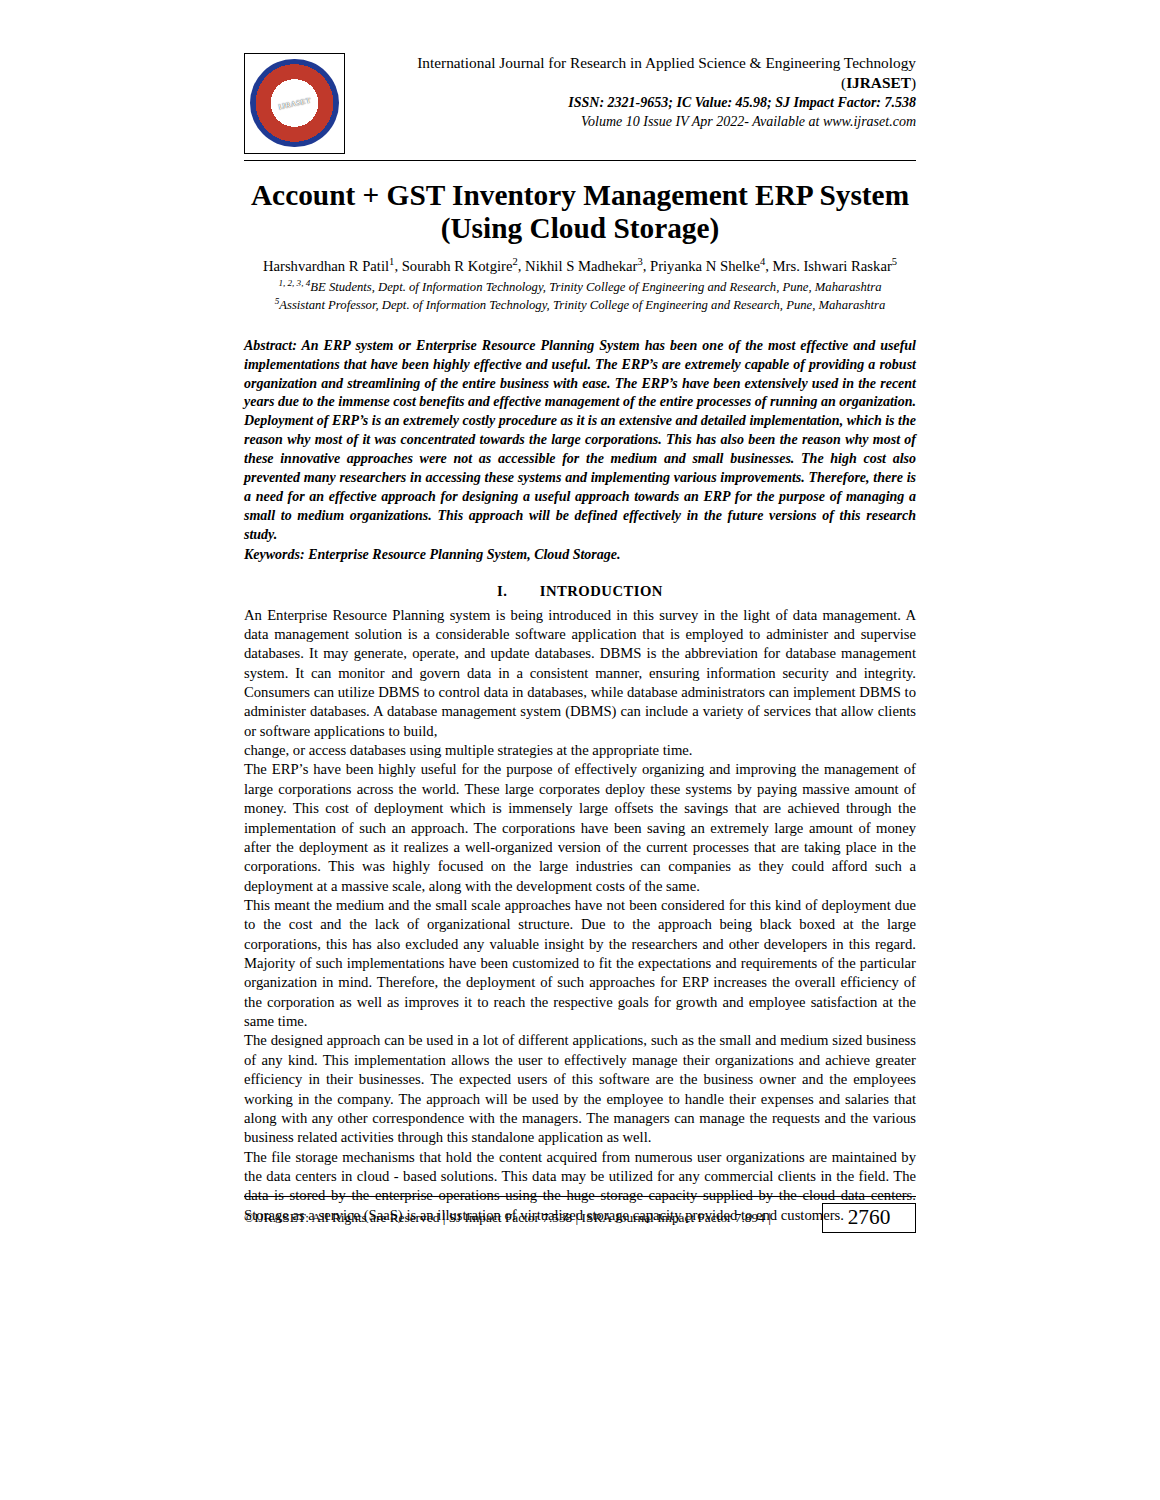International Journal for Research in Applied Science & Engineering Technology (IJRASET)
ISSN: 2321-9653; IC Value: 45.98; SJ Impact Factor: 7.538
Volume 10 Issue IV Apr 2022- Available at www.ijraset.com
Account + GST Inventory Management ERP System (Using Cloud Storage)
Harshvardhan R Patil1, Sourabh R Kotgire2, Nikhil S Madhekar3, Priyanka N Shelke4, Mrs. Ishwari Raskar5
1, 2, 3, 4BE Students, Dept. of Information Technology, Trinity College of Engineering and Research, Pune, Maharashtra
5Assistant Professor, Dept. of Information Technology, Trinity College of Engineering and Research, Pune, Maharashtra
Abstract: An ERP system or Enterprise Resource Planning System has been one of the most effective and useful implementations that have been highly effective and useful. The ERP’s are extremely capable of providing a robust organization and streamlining of the entire business with ease. The ERP’s have been extensively used in the recent years due to the immense cost benefits and effective management of the entire processes of running an organization. Deployment of ERP’s is an extremely costly procedure as it is an extensive and detailed implementation, which is the reason why most of it was concentrated towards the large corporations. This has also been the reason why most of these innovative approaches were not as accessible for the medium and small businesses. The high cost also prevented many researchers in accessing these systems and implementing various improvements. Therefore, there is a need for an effective approach for designing a useful approach towards an ERP for the purpose of managing a small to medium organizations. This approach will be defined effectively in the future versions of this research study.
Keywords: Enterprise Resource Planning System, Cloud Storage.
I. INTRODUCTION
An Enterprise Resource Planning system is being introduced in this survey in the light of data management. A data management solution is a considerable software application that is employed to administer and supervise databases. It may generate, operate, and update databases. DBMS is the abbreviation for database management system. It can monitor and govern data in a consistent manner, ensuring information security and integrity. Consumers can utilize DBMS to control data in databases, while database administrators can implement DBMS to administer databases. A database management system (DBMS) can include a variety of services that allow clients or software applications to build,
change, or access databases using multiple strategies at the appropriate time.
The ERP’s have been highly useful for the purpose of effectively organizing and improving the management of large corporations across the world. These large corporates deploy these systems by paying massive amount of money. This cost of deployment which is immensely large offsets the savings that are achieved through the implementation of such an approach. The corporations have been saving an extremely large amount of money after the deployment as it realizes a well-organized version of the current processes that are taking place in the corporations. This was highly focused on the large industries can companies as they could afford such a deployment at a massive scale, along with the development costs of the same.
This meant the medium and the small scale approaches have not been considered for this kind of deployment due to the cost and the lack of organizational structure. Due to the approach being black boxed at the large corporations, this has also excluded any valuable insight by the researchers and other developers in this regard. Majority of such implementations have been customized to fit the expectations and requirements of the particular organization in mind. Therefore, the deployment of such approaches for ERP increases the overall efficiency of the corporation as well as improves it to reach the respective goals for growth and employee satisfaction at the same time.
The designed approach can be used in a lot of different applications, such as the small and medium sized business of any kind. This implementation allows the user to effectively manage their organizations and achieve greater efficiency in their businesses. The expected users of this software are the business owner and the employees working in the company. The approach will be used by the employee to handle their expenses and salaries that along with any other correspondence with the managers. The managers can manage the requests and the various business related activities through this standalone application as well.
The file storage mechanisms that hold the content acquired from numerous user organizations are maintained by the data centers in cloud - based solutions. This data may be utilized for any commercial clients in the field. The data is stored by the enterprise operations using the huge storage capacity supplied by the cloud data centers. Storage as a service (SaaS) is an illustration of virtualized storage capacity provided to end customers.
©IJRASET: All Rights are Reserved | SJ Impact Factor 7.538 | ISRA Journal Impact Factor 7.894 |
2760